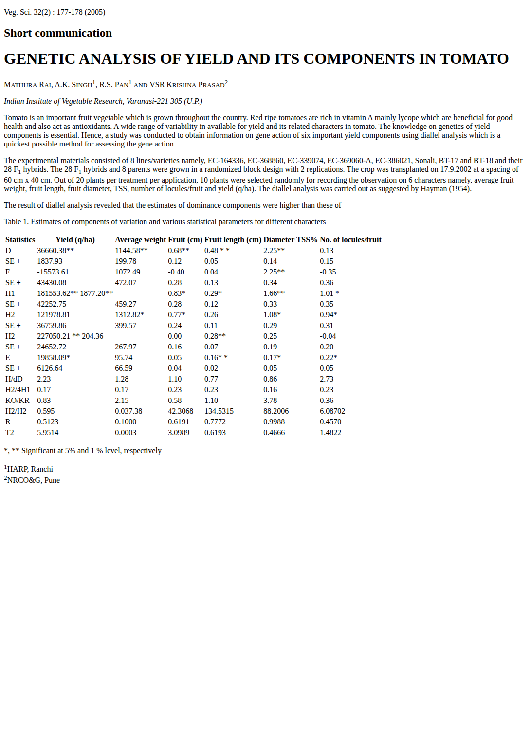Veg. Sci. 32(2) : 177-178 (2005)
Short communication
GENETIC ANALYSIS OF YIELD AND ITS COMPONENTS IN TOMATO
MATHURA RAI, A.K. SINGH1, R.S. PAN1 AND VSR KRISHNA PRASAD2
Indian Institute of Vegetable Research, Varanasi-221 305 (U.P.)
Tomato is an important fruit vegetable which is grown throughout the country. Red ripe tomatoes are rich in vitamin A mainly lycope which are beneficial for good health and also act as antioxidants. A wide range of variability in available for yield and its related characters in tomato. The knowledge on genetics of yield components is essential. Hence, a study was conducted to obtain information on gene action of six important yield components using diallel analysis which is a quickest possible method for assessing the gene action.
The experimental materials consisted of 8 lines/varieties namely, EC-164336, EC-368860, EC-339074, EC-369060-A, EC-386021, Sonali, BT-17 and BT-18 and their 28 F1 hybrids. The 28 F1 hybrids and 8 parents were grown in a randomized block design with 2 replications. The crop was transplanted on 17.9.2002 at a spacing of 60 cm x 40 cm. Out of 20 plants per treatment per application, 10 plants were selected randomly for recording the observation on 6 characters namely, average fruit weight, fruit length, fruit diameter, TSS, number of locules/fruit and yield (q/ha). The diallel analysis was carried out as suggested by Hayman (1954).
The result of diallel analysis revealed that the estimates of dominance components were higher than these of
Table 1. Estimates of components of variation and various statistical parameters for different characters
| Statistics | Yield (q/ha) | Average weight | Fruit (cm) | Fruit length (cm) | Diameter TSS% | No. of locules/fruit |
| --- | --- | --- | --- | --- | --- | --- |
| D | 36660.38** | 1144.58** | 0.68** | 0.48 * * | 2.25** | 0.13 |
| SE + | 1837.93 | 199.78 | 0.12 | 0.05 | 0.14 | 0.15 |
| F | -15573.61 | 1072.49 | -0.40 | 0.04 | 2.25** | -0.35 |
| SE + | 43430.08 | 472.07 | 0.28 | 0.13 | 0.34 | 0.36 |
| H1 | 181553.62** 1877.20** | | 0.83* | 0.29* | 1.66** | 1.01 * |
| SE + | 42252.75 | 459.27 | 0.28 | 0.12 | 0.33 | 0.35 |
| H2 | 121978.81 | 1312.82* | 0.77* | 0.26 | 1.08* | 0.94* |
| SE + | 36759.86 | 399.57 | 0.24 | 0.11 | 0.29 | 0.31 |
| H2 | 227050.21 ** 204.36 | | 0.00 | 0.28** | 0.25 | -0.04 |
| SE + | 24652.72 | 267.97 | 0.16 | 0.07 | 0.19 | 0.20 |
| E | 19858.09* | 95.74 | 0.05 | 0.16* * | 0.17* | 0.22* |
| SE + | 6126.64 | 66.59 | 0.04 | 0.02 | 0.05 | 0.05 |
| H/dD | 2.23 | 1.28 | 1.10 | 0.77 | 0.86 | 2.73 |
| H2/4H1 | 0.17 | 0.17 | 0.23 | 0.23 | 0.16 | 0.23 |
| KO/KR | 0.83 | 2.15 | 0.58 | 1.10 | 3.78 | 0.36 |
| H2/H2 | 0.595 | 0.037.38 | 42.3068 | 134.5315 | 88.2006 | 6.08702 |
| R | 0.5123 | 0.1000 | 0.6191 | 0.7772 | 0.9988 | 0.4570 |
| T2 | 5.9514 | 0.0003 | 3.0989 | 0.6193 | 0.4666 | 1.4822 |
*, ** Significant at 5% and 1 % level, respectively
1HARP, Ranchi
2NRCO&G, Pune